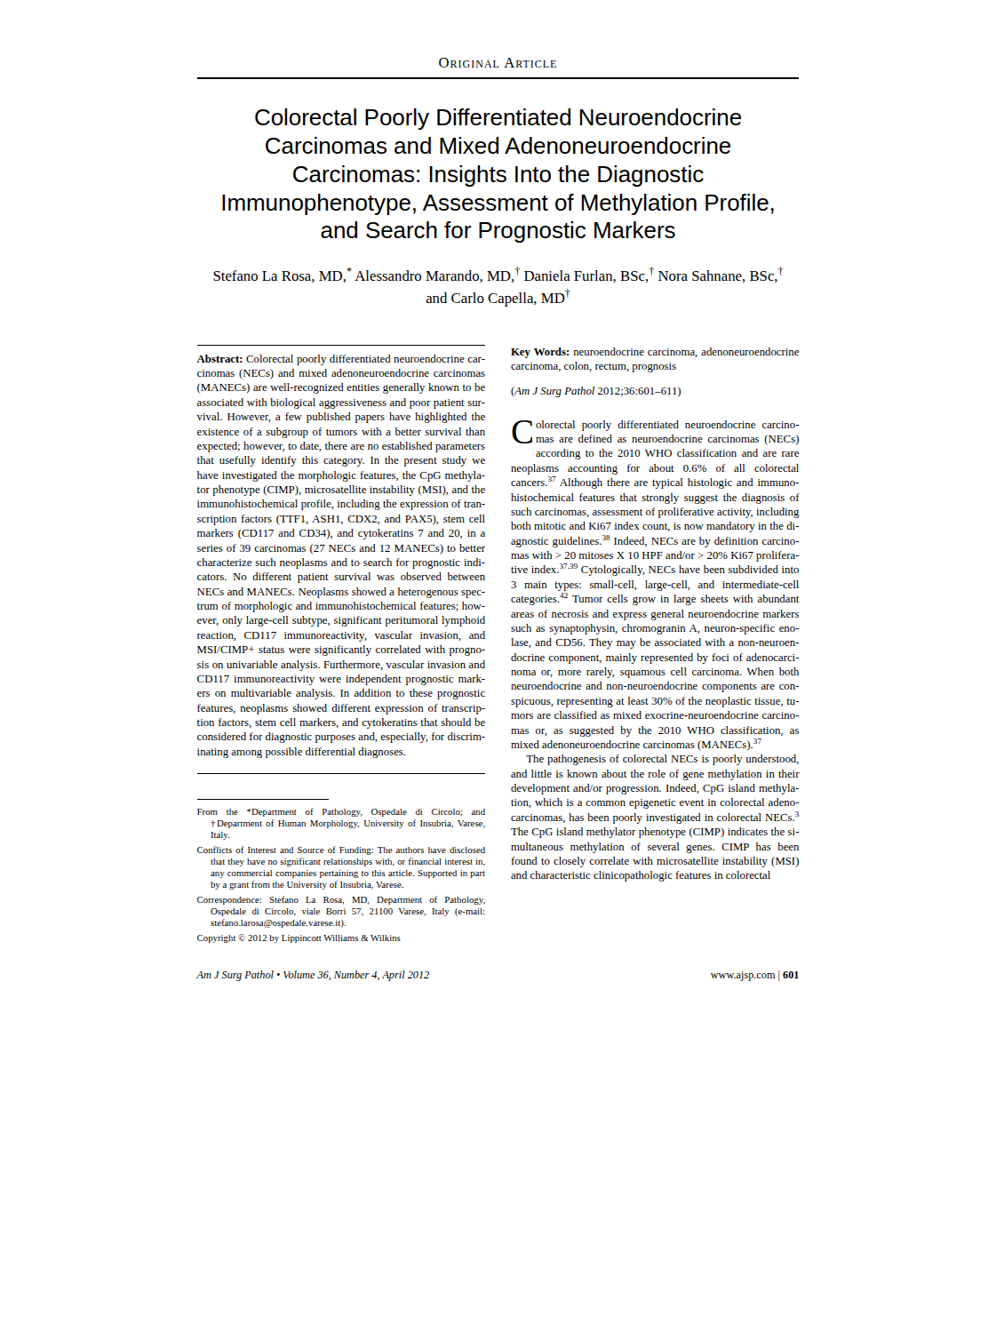Original Article
Colorectal Poorly Differentiated Neuroendocrine
Carcinomas and Mixed Adenoneuroendocrine
Carcinomas: Insights Into the Diagnostic
Immunophenotype, Assessment of Methylation Profile,
and Search for Prognostic Markers
Stefano La Rosa, MD,* Alessandro Marando, MD,† Daniela Furlan, BSc,† Nora Sahnane, BSc,†
and Carlo Capella, MD†
Abstract: Colorectal poorly differentiated neuroendocrine carcinomas (NECs) and mixed adenoneuroendocrine carcinomas (MANECs) are well-recognized entities generally known to be associated with biological aggressiveness and poor patient survival. However, a few published papers have highlighted the existence of a subgroup of tumors with a better survival than expected; however, to date, there are no established parameters that usefully identify this category. In the present study we have investigated the morphologic features, the CpG methylator phenotype (CIMP), microsatellite instability (MSI), and the immunohistochemical profile, including the expression of transcription factors (TTF1, ASH1, CDX2, and PAX5), stem cell markers (CD117 and CD34), and cytokeratins 7 and 20, in a series of 39 carcinomas (27 NECs and 12 MANECs) to better characterize such neoplasms and to search for prognostic indicators. No different patient survival was observed between NECs and MANECs. Neoplasms showed a heterogenous spectrum of morphologic and immunohistochemical features; however, only large-cell subtype, significant peritumoral lymphoid reaction, CD117 immunoreactivity, vascular invasion, and MSI/CIMP+ status were significantly correlated with prognosis on univariable analysis. Furthermore, vascular invasion and CD117 immunoreactivity were independent prognostic markers on multivariable analysis. In addition to these prognostic features, neoplasms showed different expression of transcription factors, stem cell markers, and cytokeratins that should be considered for diagnostic purposes and, especially, for discriminating among possible differential diagnoses.
From the *Department of Pathology, Ospedale di Circolo; and †Department of Human Morphology, University of Insubria, Varese, Italy.
Conflicts of Interest and Source of Funding: The authors have disclosed that they have no significant relationships with, or financial interest in, any commercial companies pertaining to this article. Supported in part by a grant from the University of Insubria, Varese.
Correspondence: Stefano La Rosa, MD, Department of Pathology, Ospedale di Circolo, viale Borri 57, 21100 Varese, Italy (e-mail: stefano.larosa@ospedale.varese.it).
Copyright © 2012 by Lippincott Williams & Wilkins
Key Words: neuroendocrine carcinoma, adenoneuroendocrine carcinoma, colon, rectum, prognosis
(Am J Surg Pathol 2012;36:601–611)
Colorectal poorly differentiated neuroendocrine carcinomas are defined as neuroendocrine carcinomas (NECs) according to the 2010 WHO classification and are rare neoplasms accounting for about 0.6% of all colorectal cancers.37 Although there are typical histologic and immunohistochemical features that strongly suggest the diagnosis of such carcinomas, assessment of proliferative activity, including both mitotic and Ki67 index count, is now mandatory in the diagnostic guidelines.38 Indeed, NECs are by definition carcinomas with > 20 mitoses X 10 HPF and/or > 20% Ki67 proliferative index.37,39 Cytologically, NECs have been subdivided into 3 main types: small-cell, large-cell, and intermediate-cell categories.42 Tumor cells grow in large sheets with abundant areas of necrosis and express general neuroendocrine markers such as synaptophysin, chromogranin A, neuron-specific enolase, and CD56. They may be associated with a non-neuroendocrine component, mainly represented by foci of adenocarcinoma or, more rarely, squamous cell carcinoma. When both neuroendocrine and non-neuroendocrine components are conspicuous, representing at least 30% of the neoplastic tissue, tumors are classified as mixed exocrine-neuroendocrine carcinomas or, as suggested by the 2010 WHO classification, as mixed adenoneuroendocrine carcinomas (MANECs).37
The pathogenesis of colorectal NECs is poorly understood, and little is known about the role of gene methylation in their development and/or progression. Indeed, CpG island methylation, which is a common epigenetic event in colorectal adenocarcinomas, has been poorly investigated in colorectal NECs.3 The CpG island methylator phenotype (CIMP) indicates the simultaneous methylation of several genes. CIMP has been found to closely correlate with microsatellite instability (MSI) and characteristic clinicopathologic features in colorectal
Am J Surg Pathol • Volume 36, Number 4, April 2012
www.ajsp.com | 601